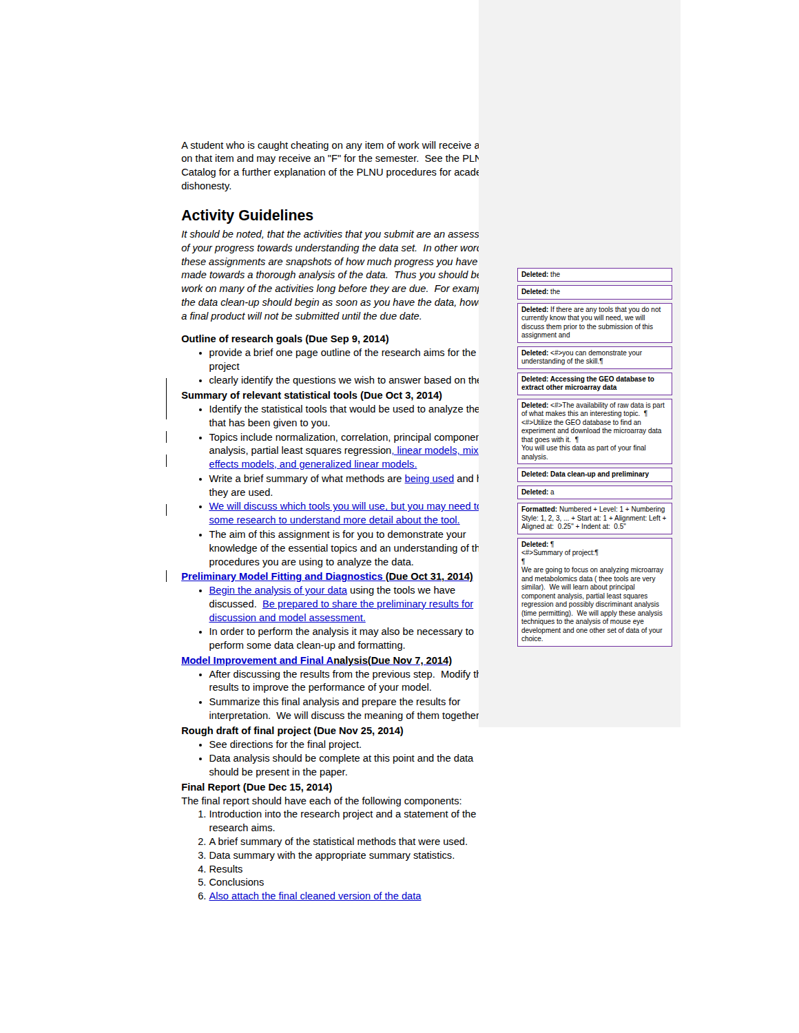A student who is caught cheating on any item of work will receive a zero on that item and may receive an "F" for the semester. See the PLNU Catalog for a further explanation of the PLNU procedures for academic dishonesty.
Activity Guidelines
It should be noted, that the activities that you submit are an assessment of your progress towards understanding the data set. In other words these assignments are snapshots of how much progress you have made towards a thorough analysis of the data. Thus you should begin work on many of the activities long before they are due. For example the data clean-up should begin as soon as you have the data, however a final product will not be submitted until the due date.
Outline of research goals (Due Sep 9, 2014)
provide a brief one page outline of the research aims for the project
clearly identify the questions we wish to answer based on the data
Summary of relevant statistical tools (Due Oct 3, 2014)
Identify the statistical tools that would be used to analyze the data that has been given to you.
Topics include normalization, correlation, principal component analysis, partial least squares regression, linear models, mixed effects models, and generalized linear models.
Write a brief summary of what methods are being used and how they are used.
We will discuss which tools you will use, but you may need to do some research to understand more detail about the tool.
The aim of this assignment is for you to demonstrate your knowledge of the essential topics and an understanding of the procedures you are using to analyze the data.
Preliminary Model Fitting and Diagnostics (Due Oct 31, 2014)
Begin the analysis of your data using the tools we have discussed. Be prepared to share the preliminary results for discussion and model assessment.
In order to perform the analysis it may also be necessary to perform some data clean-up and formatting.
Model Improvement and Final Analysis(Due Nov 7, 2014)
After discussing the results from the previous step. Modify the results to improve the performance of your model.
Summarize this final analysis and prepare the results for interpretation. We will discuss the meaning of them together.
Rough draft of final project (Due Nov 25, 2014)
See directions for the final project.
Data analysis should be complete at this point and the data should be present in the paper.
Final Report (Due Dec 15, 2014)
The final report should have each of the following components:
Introduction into the research project and a statement of the research aims.
A brief summary of the statistical methods that were used.
Data summary with the appropriate summary statistics.
Results
Conclusions
Also attach the final cleaned version of the data
Deleted: the
Deleted: the
Deleted: If there are any tools that you do not currently know that you will need, we will discuss them prior to the submission of this assignment and
Deleted: <#>you can demonstrate your understanding of the skill.¶
Deleted: Accessing the GEO database to extract other microarray data
Deleted: <#>The availability of raw data is part of what makes this an interesting topic. ¶
<#>Utilize the GEO database to find an experiment and download the microarray data that goes with it. ¶
You will use this data as part of your final analysis.
Deleted: Data clean-up and preliminary
Deleted: a
Formatted: Numbered + Level: 1 + Numbering Style: 1, 2, 3, ... + Start at: 1 + Alignment: Left + Aligned at: 0.25" + Indent at: 0.5"
Deleted: ¶
<#>Summary of project:¶
¶
We are going to focus on analyzing microarray and metabolomics data ( thee tools are very similar). We will learn about principal component analysis, partial least squares regression and possibly discriminant analysis (time permitting). We will apply these analysis techniques to the analysis of mouse eye development and one other set of data of your choice.